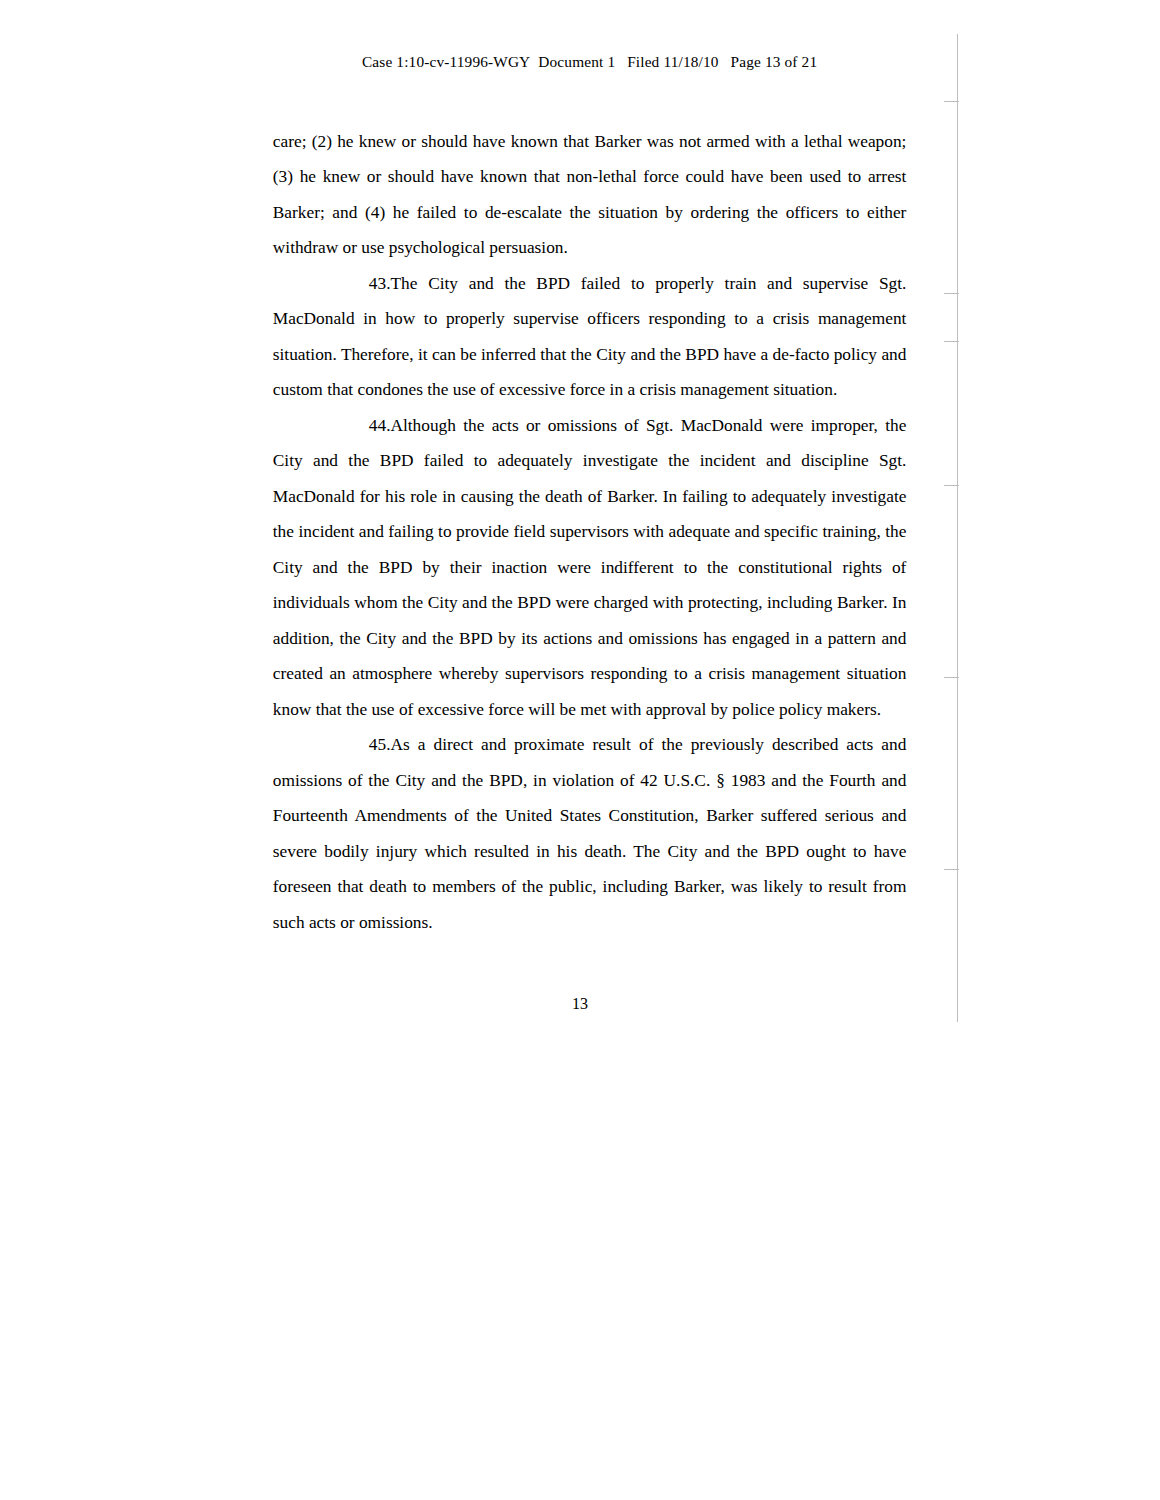Case 1:10-cv-11996-WGY Document 1 Filed 11/18/10 Page 13 of 21
care; (2) he knew or should have known that Barker was not armed with a lethal weapon; (3) he knew or should have known that non-lethal force could have been used to arrest Barker; and (4) he failed to de-escalate the situation by ordering the officers to either withdraw or use psychological persuasion.
43. The City and the BPD failed to properly train and supervise Sgt. MacDonald in how to properly supervise officers responding to a crisis management situation. Therefore, it can be inferred that the City and the BPD have a de-facto policy and custom that condones the use of excessive force in a crisis management situation.
44. Although the acts or omissions of Sgt. MacDonald were improper, the City and the BPD failed to adequately investigate the incident and discipline Sgt. MacDonald for his role in causing the death of Barker. In failing to adequately investigate the incident and failing to provide field supervisors with adequate and specific training, the City and the BPD by their inaction were indifferent to the constitutional rights of individuals whom the City and the BPD were charged with protecting, including Barker. In addition, the City and the BPD by its actions and omissions has engaged in a pattern and created an atmosphere whereby supervisors responding to a crisis management situation know that the use of excessive force will be met with approval by police policy makers.
45. As a direct and proximate result of the previously described acts and omissions of the City and the BPD, in violation of 42 U.S.C. § 1983 and the Fourth and Fourteenth Amendments of the United States Constitution, Barker suffered serious and severe bodily injury which resulted in his death. The City and the BPD ought to have foreseen that death to members of the public, including Barker, was likely to result from such acts or omissions.
13